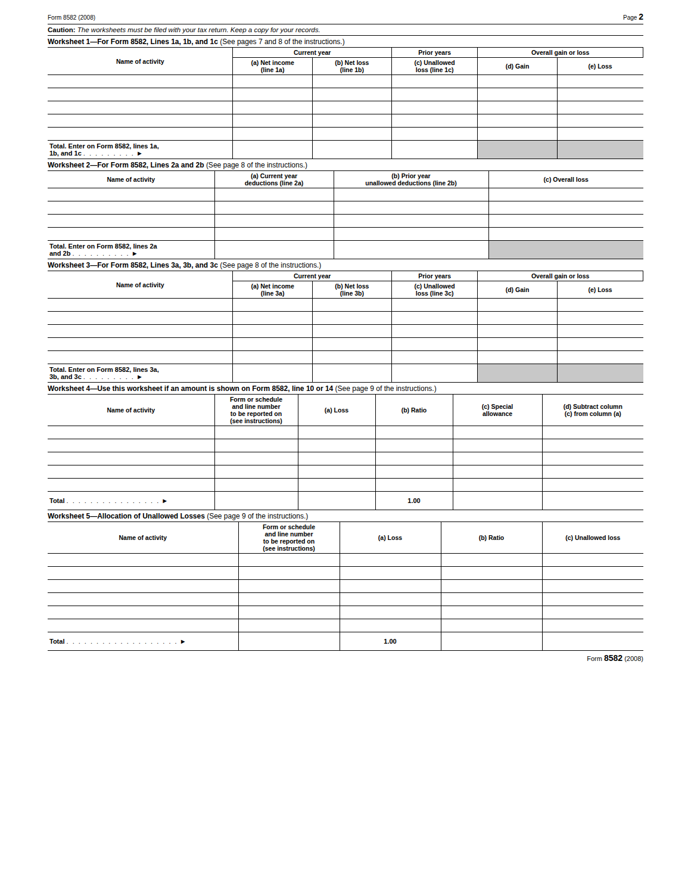Form 8582 (2008)
Page 2
Caution: The worksheets must be filed with your tax return. Keep a copy for your records.
Worksheet 1—For Form 8582, Lines 1a, 1b, and 1c (See pages 7 and 8 of the instructions.)
| Name of activity | Current year | Prior years | Overall gain or loss |
| --- | --- | --- | --- |
| (a) Net income (line 1a) | (b) Net loss (line 1b) | (c) Unallowed loss (line 1c) | (d) Gain | (e) Loss |
| Total. Enter on Form 8582, lines 1a, 1b, and 1c . . . . . . . . . ► | | | | | |
Worksheet 2—For Form 8582, Lines 2a and 2b (See page 8 of the instructions.)
| Name of activity | (a) Current year deductions (line 2a) | (b) Prior year unallowed deductions (line 2b) | (c) Overall loss |
| --- | --- | --- | --- |
| Total. Enter on Form 8582, lines 2a and 2b . . . . . . . . . . ► | | | |
Worksheet 3—For Form 8582, Lines 3a, 3b, and 3c (See page 8 of the instructions.)
| Name of activity | Current year | Prior years | Overall gain or loss |
| --- | --- | --- | --- |
| (a) Net income (line 3a) | (b) Net loss (line 3b) | (c) Unallowed loss (line 3c) | (d) Gain | (e) Loss |
| Total. Enter on Form 8582, lines 3a, 3b, and 3c . . . . . . . . . ► | | | | | |
Worksheet 4—Use this worksheet if an amount is shown on Form 8582, line 10 or 14 (See page 9 of the instructions.)
| Name of activity | Form or schedule and line number to be reported on (see instructions) | (a) Loss | (b) Ratio | (c) Special allowance | (d) Subtract column (c) from column (a) |
| --- | --- | --- | --- | --- | --- |
| Total . . . . . . . . . . . . . . . . ► | | | 1.00 | | |
Worksheet 5—Allocation of Unallowed Losses (See page 9 of the instructions.)
| Name of activity | Form or schedule and line number to be reported on (see instructions) | (a) Loss | (b) Ratio | (c) Unallowed loss |
| --- | --- | --- | --- | --- |
| Total . . . . . . . . . . . . . . . . . . . ► | | 1.00 | | |
Form 8582 (2008)